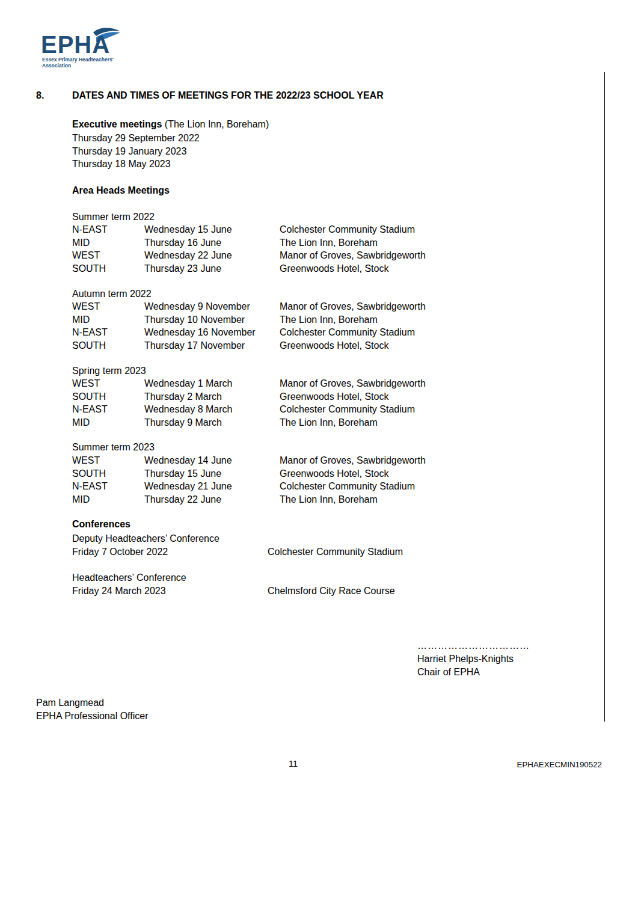EPHA Essex Primary Headteachers' Association
8. DATES AND TIMES OF MEETINGS FOR THE 2022/23 SCHOOL YEAR
Executive meetings (The Lion Inn, Boreham)
Thursday 29 September 2022
Thursday 19 January 2023
Thursday 18 May 2023
Area Heads Meetings
Summer term 2022
| N-EAST | Wednesday 15 June | Colchester Community Stadium |
| MID | Thursday 16 June | The Lion Inn, Boreham |
| WEST | Wednesday 22 June | Manor of Groves, Sawbridgeworth |
| SOUTH | Thursday 23 June | Greenwoods Hotel, Stock |
Autumn term 2022
| WEST | Wednesday 9 November | Manor of Groves, Sawbridgeworth |
| MID | Thursday 10 November | The Lion Inn, Boreham |
| N-EAST | Wednesday 16 November | Colchester Community Stadium |
| SOUTH | Thursday 17 November | Greenwoods Hotel, Stock |
Spring term 2023
| WEST | Wednesday 1 March | Manor of Groves, Sawbridgeworth |
| SOUTH | Thursday 2 March | Greenwoods Hotel, Stock |
| N-EAST | Wednesday 8 March | Colchester Community Stadium |
| MID | Thursday 9 March | The Lion Inn, Boreham |
Summer term 2023
| WEST | Wednesday 14 June | Manor of Groves, Sawbridgeworth |
| SOUTH | Thursday 15 June | Greenwoods Hotel, Stock |
| N-EAST | Wednesday 21 June | Colchester Community Stadium |
| MID | Thursday 22 June | The Lion Inn, Boreham |
Conferences
Deputy Headteachers’ Conference
Friday 7 October 2022 Colchester Community Stadium
Headteachers’ Conference
Friday 24 March 2023 Chelmsford City Race Course
……………………………
Harriet Phelps-Knights
Chair of EPHA
Pam Langmead
EPHA Professional Officer
11 EPHAEXECMIN190522